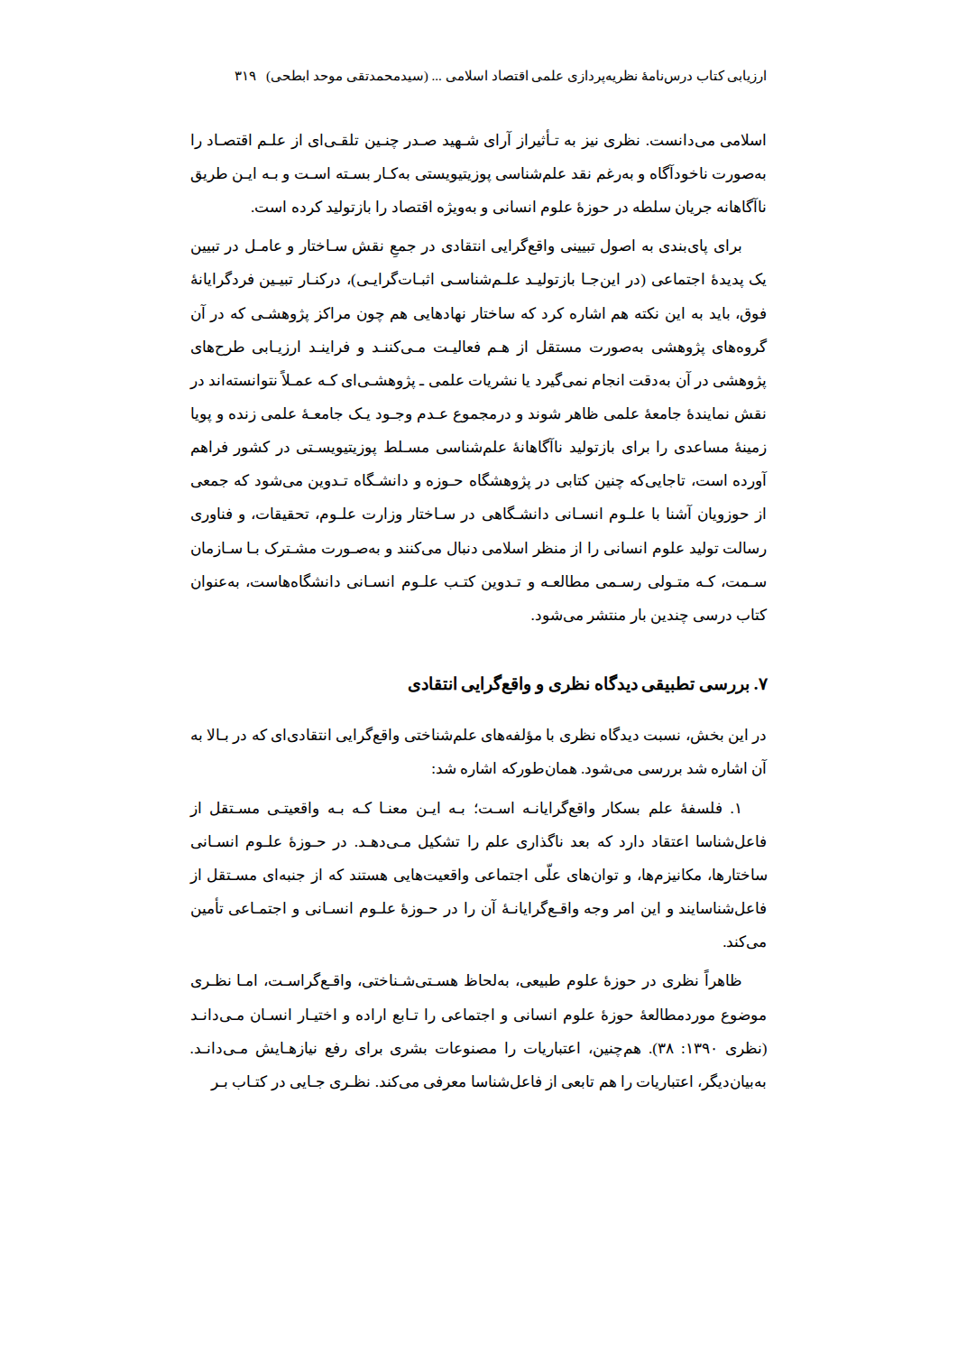ارزیابی کتاب درس‌نامهٔ نظریه‌پردازی علمی اقتصاد اسلامی ... (سیدمحمدتقی موحد ابطحی) ۳۱۹
اسلامی می‌دانست. نظری نیز به تـأثیراز آرای شـهید صـدر چنـین تلقـی‌ای از علـم اقتصـاد را به‌صورت ناخودآگاه و به‌رغم نقد علم‌شناسی پوزیتیویستی به‌کـار بسـته اسـت و بـه ایـن طریق ناآگاهانه جریان سلطه در حوزهٔ علوم انسانی و به‌ویژه اقتصاد را بازتولید کرده است.
برای پای‌بندی به اصول تبیینی واقع‌گرایی انتقادی در جمعِ نقش سـاختار و عامـل در تبیین یک پدیدهٔ اجتماعی (در این‌جـا بازتولیـد علـم‌شناسـی اثبـات‌گرایـی)، درکنـار تبیـین فردگرایانهٔ فوق، باید به این نکته هم اشاره کرد که ساختار نهادهایی هم چون مراکز پژوهشـی که در آن گروه‌های پژوهشی به‌صورت مستقل از هـم فعالیـت مـی‌کننـد و فراینـد ارزیـابی طرح‌های پژوهشی در آن به‌دقت انجام نمی‌گیرد یا نشریات علمی ـ پژوهشـی‌ای کـه عمـلاً نتوانسته‌اند در نقش نمایندهٔ جامعهٔ علمی ظاهر شوند و درمجموع عـدم وجـود یـک جامعـهٔ علمی زنده و پویا زمینهٔ مساعدی را برای بازتولید ناآگاهانهٔ علم‌شناسی مسـلط پوزیتیویسـتی در کشور فراهم آورده است، تاجایی‌که چنین کتابی در پژوهشگاه حـوزه و دانشـگاه تـدوین می‌شود که جمعی از حوزویان آشنا با علـوم انسـانی دانشـگاهی در سـاختار وزارت علـوم، تحقیقات، و فناوری رسالت تولید علوم انسانی را از منظر اسلامی دنبال می‌کنند و به‌صـورت مشـترک بـا سـازمان سـمت، کـه متـولی رسـمی مطالعـه و تـدوین کتـب علـوم انسـانی دانشگاه‌هاست، به‌عنوان کتاب درسی چندین بار منتشر می‌شود.
۷. بررسی تطبیقی دیدگاه نظری و واقع‌گرایی انتقادی
در این بخش، نسبت دیدگاه نظری با مؤلفه‌های علم‌شناختی واقع‌گرایی انتقادی‌ای که در بـالا به آن اشاره شد بررسی می‌شود. همان‌طورکه اشاره شد:
۱. فلسفهٔ علم بسکار واقع‌گرایانـه اسـت؛ بـه ایـن معنـا کـه بـه واقعیتـی مسـتقل از فاعل‌شناسا اعتقاد دارد که بعد ناگذاری علم را تشکیل مـی‌دهـد. در حـوزهٔ علـوم انسـانی ساختارها، مکانیزم‌ها، و توان‌های علّی اجتماعی واقعیت‌هایی هستند که از جنبه‌ای مسـتقل از فاعل‌شناسایند و این امر وجه واقـع‌گرایانـهٔ آن را در حـوزهٔ علـوم انسـانی و اجتمـاعی تأمین می‌کند.
ظاهراً نظری در حوزهٔ علوم طبیعی، به‌لحاظ هسـتی‌شـناختی، واقـع‌گراسـت، امـا نظـری موضوع موردمطالعهٔ حوزهٔ علوم انسانی و اجتماعی را تـابع اراده و اختیـار انسـان مـی‌دانـد (نظری ۱۳۹۰: ۳۸). هم‌چنین، اعتباریات را مصنوعات بشری برای رفع نیازهـایش مـی‌دانـد. به‌بیان‌دیگر، اعتباریات را هم تابعی از فاعل‌شناسا معرفی می‌کند. نظـری جـایی در کتـاب بـر